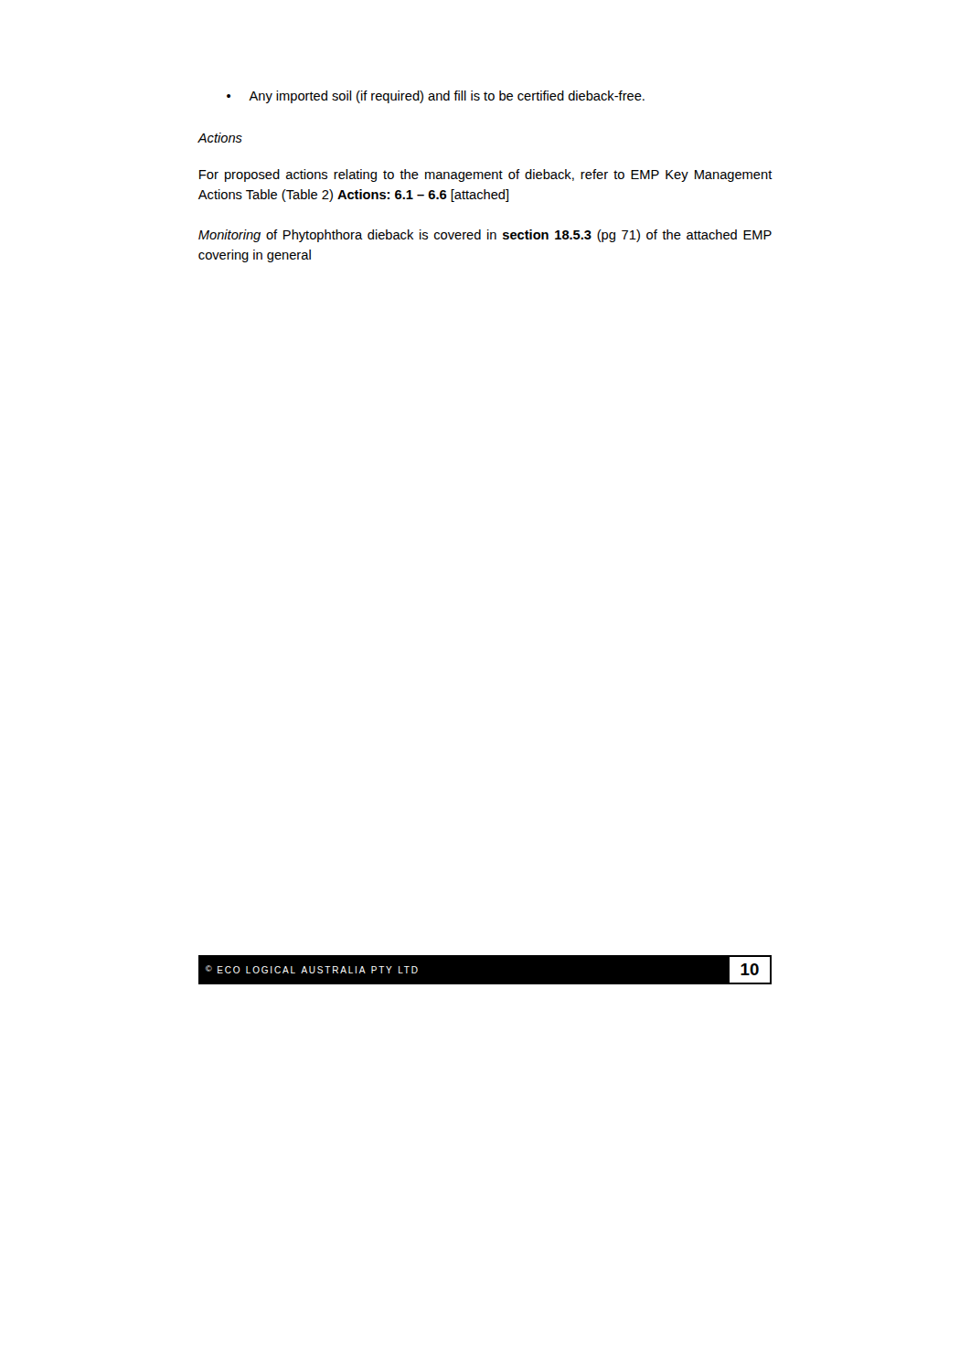Any imported soil (if required) and fill is to be certified dieback-free.
Actions
For proposed actions relating to the management of dieback, refer to EMP Key Management Actions Table (Table 2) Actions: 6.1 – 6.6 [attached]
Monitoring of Phytophthora dieback is covered in section 18.5.3 (pg 71) of the attached EMP covering in general
© ECO LOGICAL AUSTRALIA PTY LTD
10